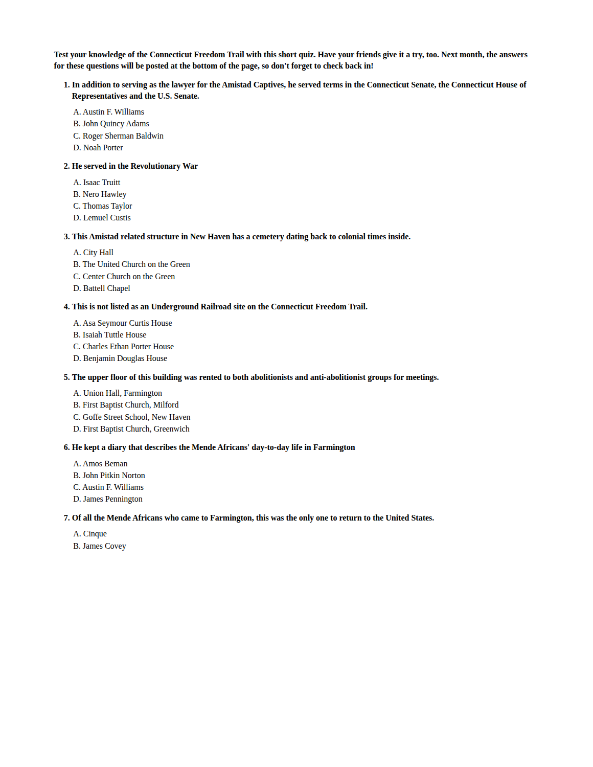Test your knowledge of the Connecticut Freedom Trail with this short quiz. Have your friends give it a try, too. Next month, the answers for these questions will be posted at the bottom of the page, so don't forget to check back in!
In addition to serving as the lawyer for the Amistad Captives, he served terms in the Connecticut Senate, the Connecticut House of Representatives and the U.S. Senate.
A. Austin F. Williams
B. John Quincy Adams
C. Roger Sherman Baldwin
D. Noah Porter
He served in the Revolutionary War
A. Isaac Truitt
B. Nero Hawley
C. Thomas Taylor
D. Lemuel Custis
This Amistad related structure in New Haven has a cemetery dating back to colonial times inside.
A. City Hall
B. The United Church on the Green
C. Center Church on the Green
D. Battell Chapel
This is not listed as an Underground Railroad site on the Connecticut Freedom Trail.
A. Asa Seymour Curtis House
B. Isaiah Tuttle House
C. Charles Ethan Porter House
D. Benjamin Douglas House
The upper floor of this building was rented to both abolitionists and anti-abolitionist groups for meetings.
A. Union Hall, Farmington
B. First Baptist Church, Milford
C. Goffe Street School, New Haven
D. First Baptist Church, Greenwich
He kept a diary that describes the Mende Africans' day-to-day life in Farmington
A. Amos Beman
B. John Pitkin Norton
C. Austin F. Williams
D. James Pennington
Of all the Mende Africans who came to Farmington, this was the only one to return to the United States.
A. Cinque
B. James Covey